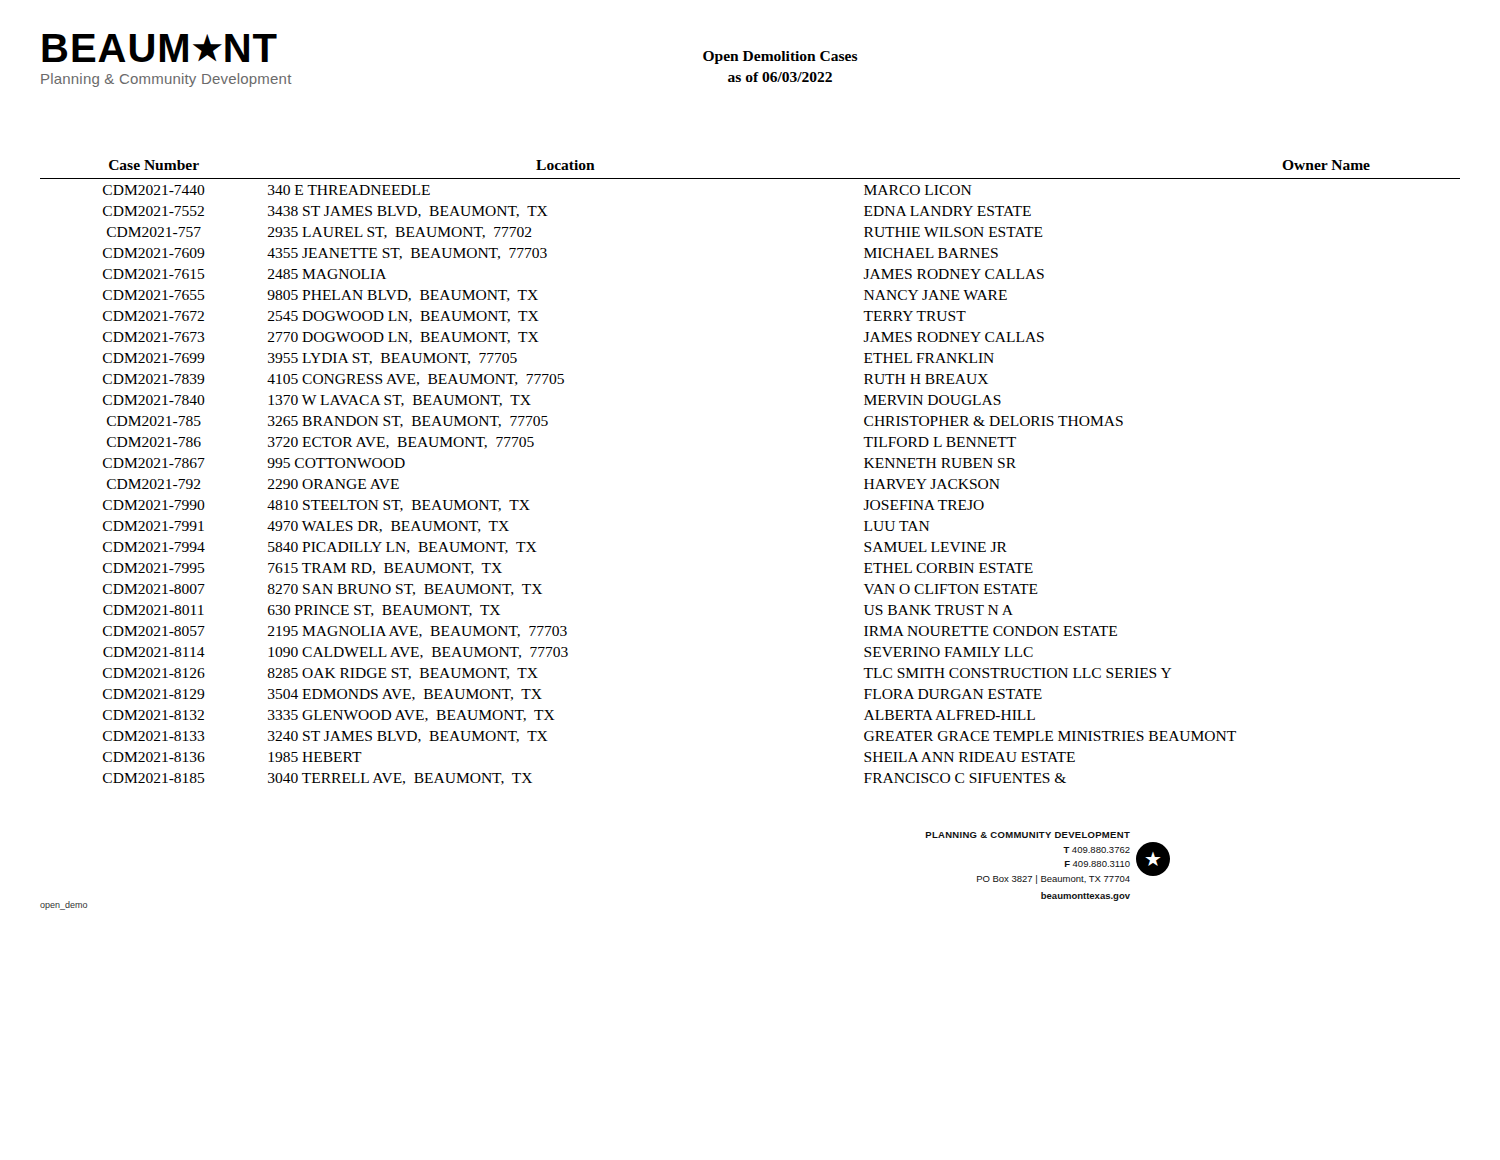BEAUM★NT
Planning & Community Development
Open Demolition Cases
as of 06/03/2022
| Case Number | Location | Owner Name |
| --- | --- | --- |
| CDM2021-7440 | 340 E THREADNEEDLE | MARCO LICON |
| CDM2021-7552 | 3438 ST JAMES BLVD, BEAUMONT, TX | EDNA LANDRY ESTATE |
| CDM2021-757 | 2935 LAUREL ST, BEAUMONT, 77702 | RUTHIE WILSON ESTATE |
| CDM2021-7609 | 4355 JEANETTE ST, BEAUMONT, 77703 | MICHAEL BARNES |
| CDM2021-7615 | 2485 MAGNOLIA | JAMES RODNEY CALLAS |
| CDM2021-7655 | 9805 PHELAN BLVD, BEAUMONT, TX | NANCY JANE WARE |
| CDM2021-7672 | 2545 DOGWOOD LN, BEAUMONT, TX | TERRY TRUST |
| CDM2021-7673 | 2770 DOGWOOD LN, BEAUMONT, TX | JAMES RODNEY CALLAS |
| CDM2021-7699 | 3955 LYDIA ST, BEAUMONT, 77705 | ETHEL FRANKLIN |
| CDM2021-7839 | 4105 CONGRESS AVE, BEAUMONT, 77705 | RUTH H BREAUX |
| CDM2021-7840 | 1370 W LAVACA ST, BEAUMONT, TX | MERVIN DOUGLAS |
| CDM2021-785 | 3265 BRANDON ST, BEAUMONT, 77705 | CHRISTOPHER & DELORIS THOMAS |
| CDM2021-786 | 3720 ECTOR AVE, BEAUMONT, 77705 | TILFORD L BENNETT |
| CDM2021-7867 | 995 COTTONWOOD | KENNETH RUBEN SR |
| CDM2021-792 | 2290 ORANGE AVE | HARVEY JACKSON |
| CDM2021-7990 | 4810 STEELTON ST, BEAUMONT, TX | JOSEFINA TREJO |
| CDM2021-7991 | 4970 WALES DR, BEAUMONT, TX | LUU TAN |
| CDM2021-7994 | 5840 PICADILLY LN, BEAUMONT, TX | SAMUEL LEVINE JR |
| CDM2021-7995 | 7615 TRAM RD, BEAUMONT, TX | ETHEL CORBIN ESTATE |
| CDM2021-8007 | 8270 SAN BRUNO ST, BEAUMONT, TX | VAN O CLIFTON ESTATE |
| CDM2021-8011 | 630 PRINCE ST, BEAUMONT, TX | US BANK TRUST N A |
| CDM2021-8057 | 2195 MAGNOLIA AVE, BEAUMONT, 77703 | IRMA NOURETTE CONDON ESTATE |
| CDM2021-8114 | 1090 CALDWELL AVE, BEAUMONT, 77703 | SEVERINO FAMILY LLC |
| CDM2021-8126 | 8285 OAK RIDGE ST, BEAUMONT, TX | TLC SMITH CONSTRUCTION LLC SERIES Y |
| CDM2021-8129 | 3504 EDMONDS AVE, BEAUMONT, TX | FLORA DURGAN ESTATE |
| CDM2021-8132 | 3335 GLENWOOD AVE, BEAUMONT, TX | ALBERTA ALFRED-HILL |
| CDM2021-8133 | 3240 ST JAMES BLVD, BEAUMONT, TX | GREATER GRACE TEMPLE MINISTRIES BEAUMONT |
| CDM2021-8136 | 1985 HEBERT | SHEILA ANN RIDEAU ESTATE |
| CDM2021-8185 | 3040 TERRELL AVE, BEAUMONT, TX | FRANCISCO C SIFUENTES & |
★
PLANNING & COMMUNITY DEVELOPMENT
T 409.880.3762
F 409.880.3110
PO Box 3827 | Beaumont, TX 77704
beaumonttexas.gov
open_demo